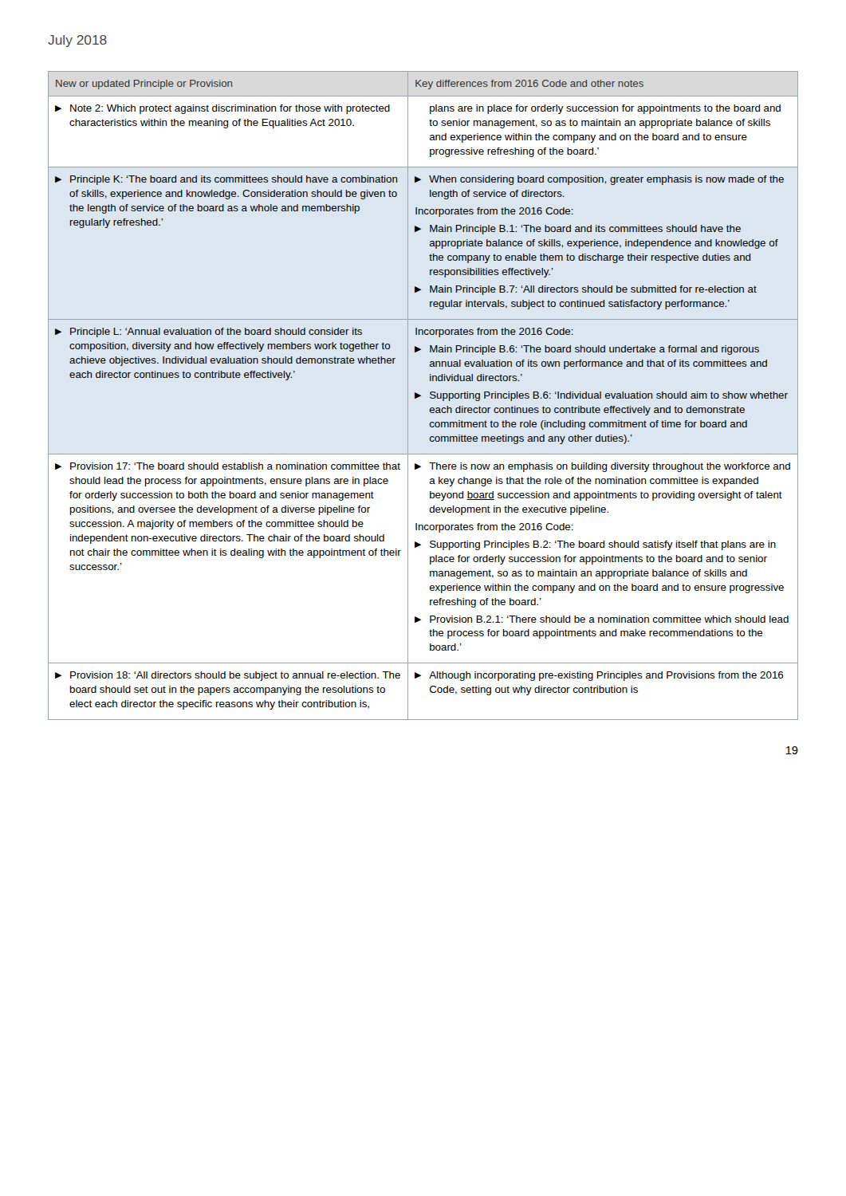July 2018
| New or updated Principle or Provision | Key differences from 2016 Code and other notes |
| --- | --- |
| Note 2: Which protect against discrimination for those with protected characteristics within the meaning of the Equalities Act 2010. | plans are in place for orderly succession for appointments to the board and to senior management, so as to maintain an appropriate balance of skills and experience within the company and on the board and to ensure progressive refreshing of the board.’ |
| Principle K: ‘The board and its committees should have a combination of skills, experience and knowledge. Consideration should be given to the length of service of the board as a whole and membership regularly refreshed.’ | When considering board composition, greater emphasis is now made of the length of service of directors. Incorporates from the 2016 Code: Main Principle B.1: ‘The board and its committees should have the appropriate balance of skills, experience, independence and knowledge of the company to enable them to discharge their respective duties and responsibilities effectively.’ Main Principle B.7: ‘All directors should be submitted for re-election at regular intervals, subject to continued satisfactory performance.’ |
| Principle L: ‘Annual evaluation of the board should consider its composition, diversity and how effectively members work together to achieve objectives. Individual evaluation should demonstrate whether each director continues to contribute effectively.’ | Incorporates from the 2016 Code: Main Principle B.6: ‘The board should undertake a formal and rigorous annual evaluation of its own performance and that of its committees and individual directors.’ Supporting Principles B.6: ‘Individual evaluation should aim to show whether each director continues to contribute effectively and to demonstrate commitment to the role (including commitment of time for board and committee meetings and any other duties).’ |
| Provision 17: ‘The board should establish a nomination committee that should lead the process for appointments, ensure plans are in place for orderly succession to both the board and senior management positions, and oversee the development of a diverse pipeline for succession. A majority of members of the committee should be independent non-executive directors. The chair of the board should not chair the committee when it is dealing with the appointment of their successor.’ | There is now an emphasis on building diversity throughout the workforce and a key change is that the role of the nomination committee is expanded beyond board succession and appointments to providing oversight of talent development in the executive pipeline. Incorporates from the 2016 Code: Supporting Principles B.2: ‘The board should satisfy itself that plans are in place for orderly succession for appointments to the board and to senior management, so as to maintain an appropriate balance of skills and experience within the company and on the board and to ensure progressive refreshing of the board.’ Provision B.2.1: ‘There should be a nomination committee which should lead the process for board appointments and make recommendations to the board.’ |
| Provision 18: ‘All directors should be subject to annual re-election. The board should set out in the papers accompanying the resolutions to elect each director the specific reasons why their contribution is, | Although incorporating pre-existing Principles and Provisions from the 2016 Code, setting out why director contribution is |
19